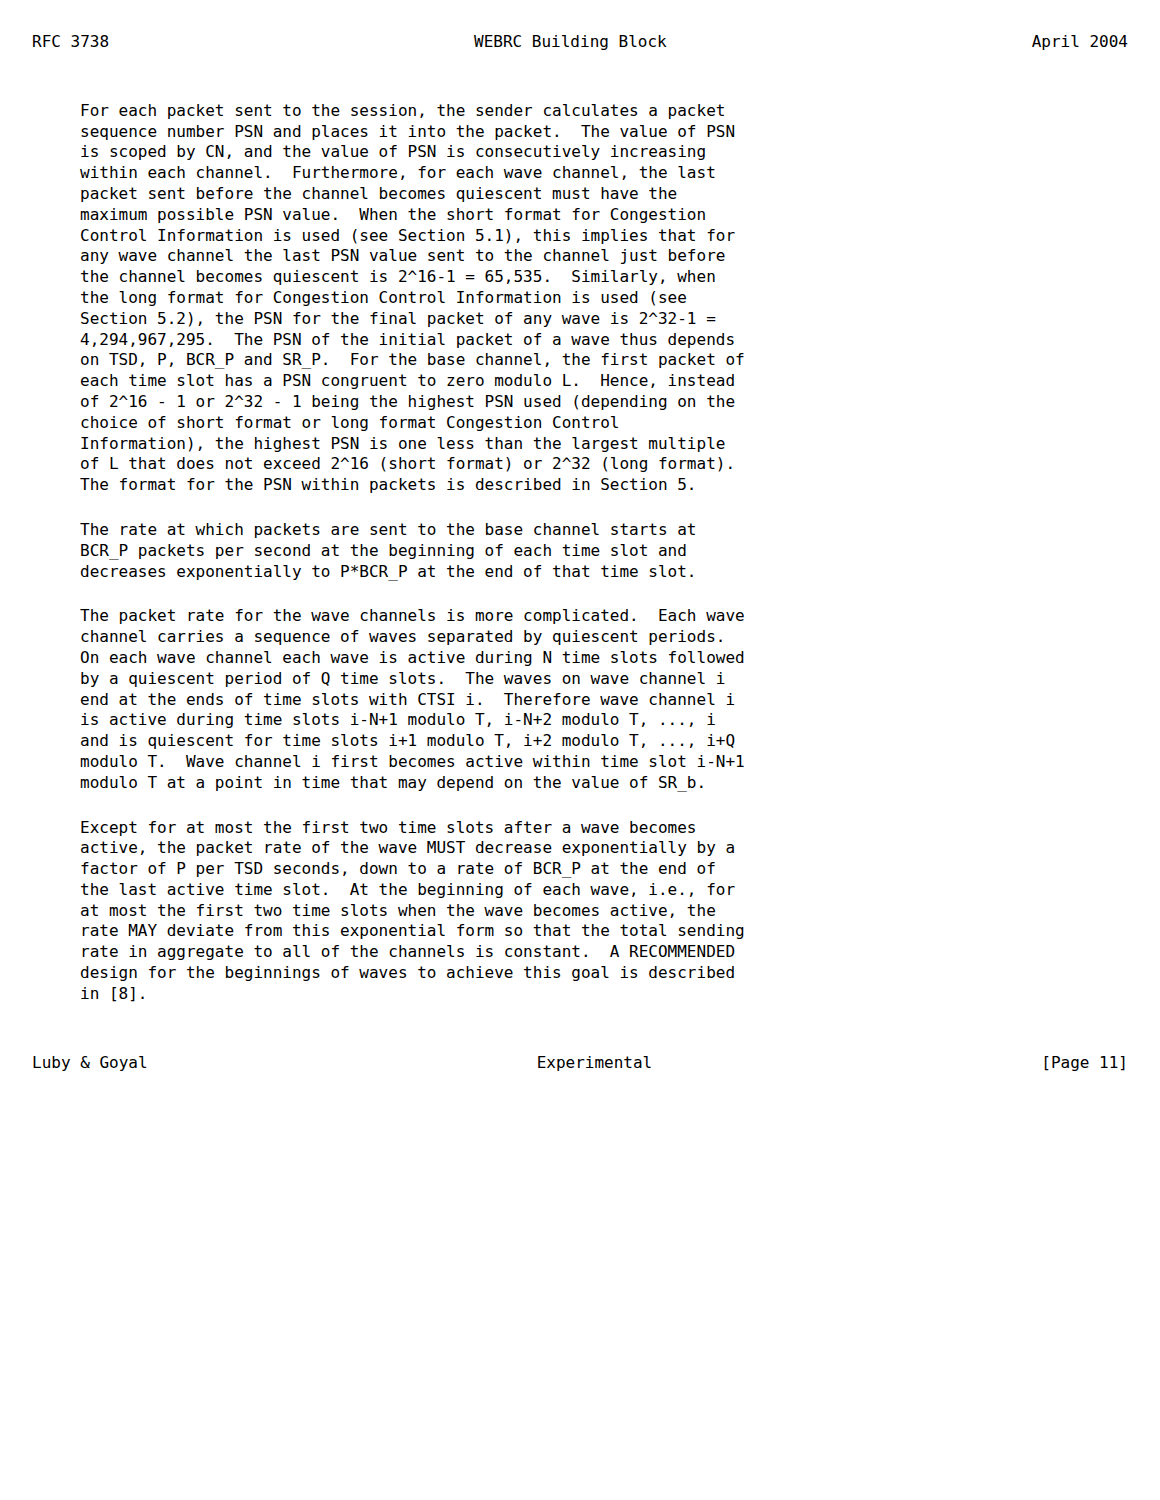RFC 3738 WEBRC Building Block April 2004
For each packet sent to the session, the sender calculates a packet sequence number PSN and places it into the packet. The value of PSN is scoped by CN, and the value of PSN is consecutively increasing within each channel. Furthermore, for each wave channel, the last packet sent before the channel becomes quiescent must have the maximum possible PSN value. When the short format for Congestion Control Information is used (see Section 5.1), this implies that for any wave channel the last PSN value sent to the channel just before the channel becomes quiescent is 2^16-1 = 65,535. Similarly, when the long format for Congestion Control Information is used (see Section 5.2), the PSN for the final packet of any wave is 2^32-1 = 4,294,967,295. The PSN of the initial packet of a wave thus depends on TSD, P, BCR_P and SR_P. For the base channel, the first packet of each time slot has a PSN congruent to zero modulo L. Hence, instead of 2^16 - 1 or 2^32 - 1 being the highest PSN used (depending on the choice of short format or long format Congestion Control Information), the highest PSN is one less than the largest multiple of L that does not exceed 2^16 (short format) or 2^32 (long format). The format for the PSN within packets is described in Section 5.
The rate at which packets are sent to the base channel starts at BCR_P packets per second at the beginning of each time slot and decreases exponentially to P*BCR_P at the end of that time slot.
The packet rate for the wave channels is more complicated. Each wave channel carries a sequence of waves separated by quiescent periods. On each wave channel each wave is active during N time slots followed by a quiescent period of Q time slots. The waves on wave channel i end at the ends of time slots with CTSI i. Therefore wave channel i is active during time slots i-N+1 modulo T, i-N+2 modulo T, ..., i and is quiescent for time slots i+1 modulo T, i+2 modulo T, ..., i+Q modulo T. Wave channel i first becomes active within time slot i-N+1 modulo T at a point in time that may depend on the value of SR_b.
Except for at most the first two time slots after a wave becomes active, the packet rate of the wave MUST decrease exponentially by a factor of P per TSD seconds, down to a rate of BCR_P at the end of the last active time slot. At the beginning of each wave, i.e., for at most the first two time slots when the wave becomes active, the rate MAY deviate from this exponential form so that the total sending rate in aggregate to all of the channels is constant. A RECOMMENDED design for the beginnings of waves to achieve this goal is described in [8].
Luby & Goyal Experimental [Page 11]